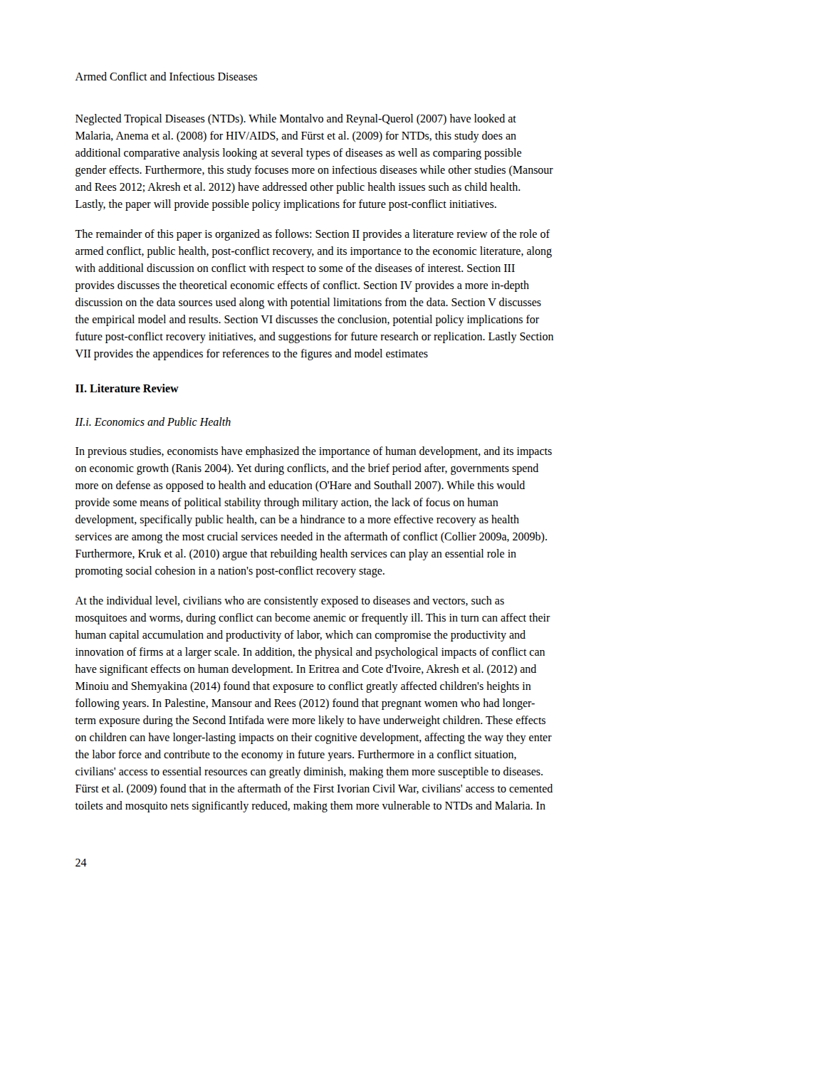Armed Conflict and Infectious Diseases
Neglected Tropical Diseases (NTDs). While Montalvo and Reynal-Querol (2007) have looked at Malaria, Anema et al. (2008) for HIV/AIDS, and Fürst et al. (2009) for NTDs, this study does an additional comparative analysis looking at several types of diseases as well as comparing possible gender effects. Furthermore, this study focuses more on infectious diseases while other studies (Mansour and Rees 2012; Akresh et al. 2012) have addressed other public health issues such as child health. Lastly, the paper will provide possible policy implications for future post-conflict initiatives.
The remainder of this paper is organized as follows: Section II provides a literature review of the role of armed conflict, public health, post-conflict recovery, and its importance to the economic literature, along with additional discussion on conflict with respect to some of the diseases of interest. Section III provides discusses the theoretical economic effects of conflict. Section IV provides a more in-depth discussion on the data sources used along with potential limitations from the data. Section V discusses the empirical model and results. Section VI discusses the conclusion, potential policy implications for future post-conflict recovery initiatives, and suggestions for future research or replication. Lastly Section VII provides the appendices for references to the figures and model estimates
II. Literature Review
II.i. Economics and Public Health
In previous studies, economists have emphasized the importance of human development, and its impacts on economic growth (Ranis 2004). Yet during conflicts, and the brief period after, governments spend more on defense as opposed to health and education (O'Hare and Southall 2007). While this would provide some means of political stability through military action, the lack of focus on human development, specifically public health, can be a hindrance to a more effective recovery as health services are among the most crucial services needed in the aftermath of conflict (Collier 2009a, 2009b). Furthermore, Kruk et al. (2010) argue that rebuilding health services can play an essential role in promoting social cohesion in a nation's post-conflict recovery stage.
At the individual level, civilians who are consistently exposed to diseases and vectors, such as mosquitoes and worms, during conflict can become anemic or frequently ill. This in turn can affect their human capital accumulation and productivity of labor, which can compromise the productivity and innovation of firms at a larger scale. In addition, the physical and psychological impacts of conflict can have significant effects on human development. In Eritrea and Cote d'Ivoire, Akresh et al. (2012) and Minoiu and Shemyakina (2014) found that exposure to conflict greatly affected children's heights in following years. In Palestine, Mansour and Rees (2012) found that pregnant women who had longer-term exposure during the Second Intifada were more likely to have underweight children. These effects on children can have longer-lasting impacts on their cognitive development, affecting the way they enter the labor force and contribute to the economy in future years. Furthermore in a conflict situation, civilians' access to essential resources can greatly diminish, making them more susceptible to diseases. Fürst et al. (2009) found that in the aftermath of the First Ivorian Civil War, civilians' access to cemented toilets and mosquito nets significantly reduced, making them more vulnerable to NTDs and Malaria. In
24